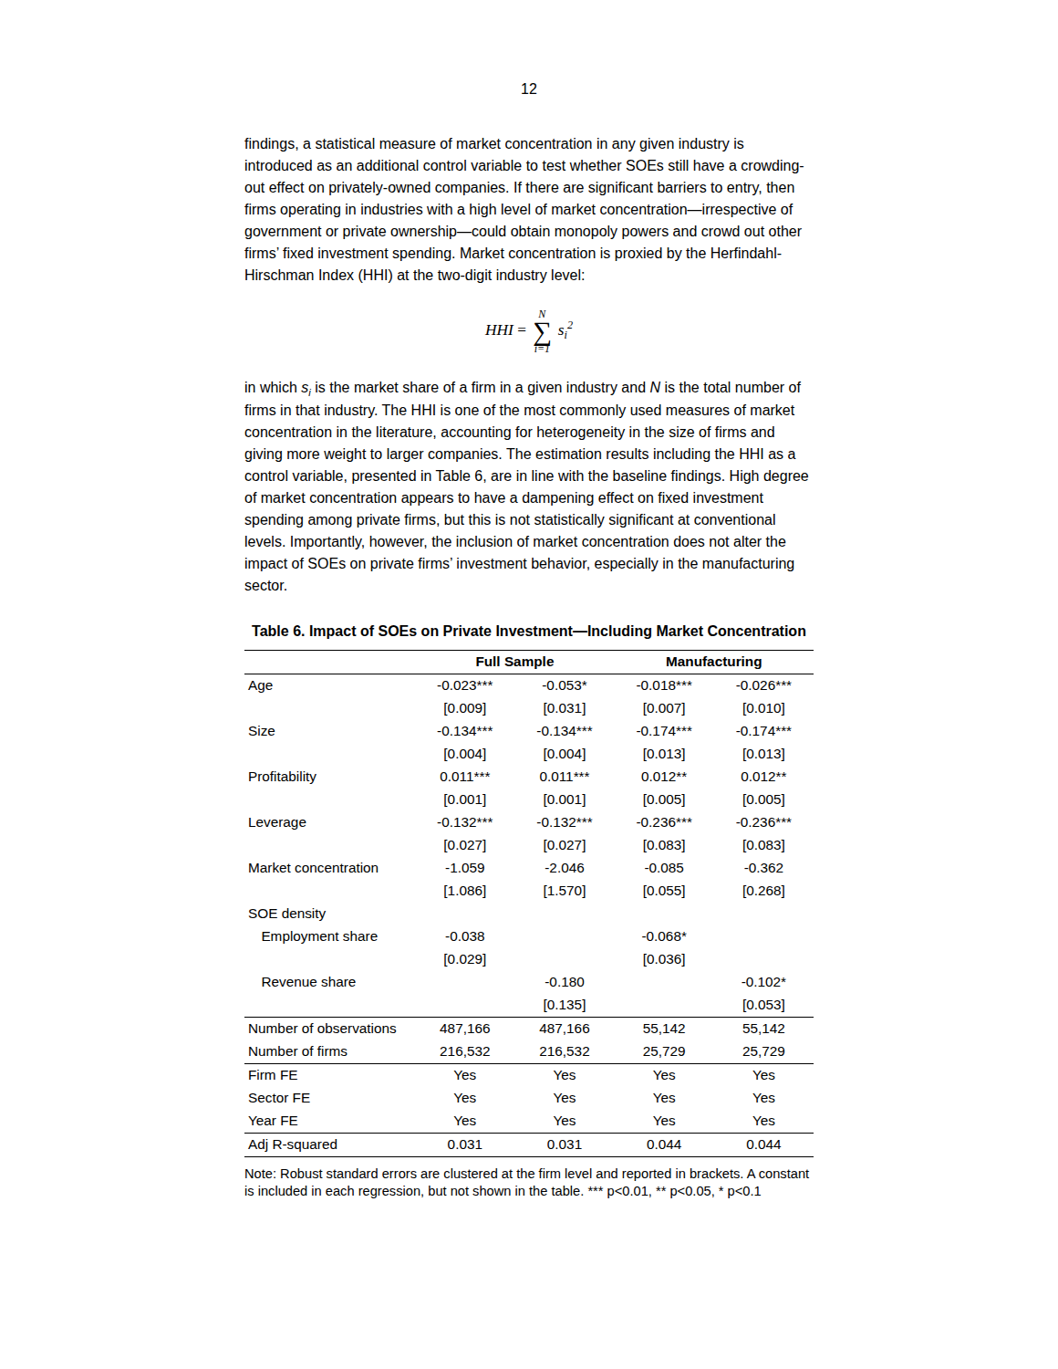12
findings, a statistical measure of market concentration in any given industry is introduced as an additional control variable to test whether SOEs still have a crowding-out effect on privately-owned companies. If there are significant barriers to entry, then firms operating in industries with a high level of market concentration—irrespective of government or private ownership—could obtain monopoly powers and crowd out other firms’ fixed investment spending. Market concentration is proxied by the Herfindahl-Hirschman Index (HHI) at the two-digit industry level:
HHI = N ∑ i=1 si2
in which si is the market share of a firm in a given industry and N is the total number of firms in that industry. The HHI is one of the most commonly used measures of market concentration in the literature, accounting for heterogeneity in the size of firms and giving more weight to larger companies. The estimation results including the HHI as a control variable, presented in Table 6, are in line with the baseline findings. High degree of market concentration appears to have a dampening effect on fixed investment spending among private firms, but this is not statistically significant at conventional levels. Importantly, however, the inclusion of market concentration does not alter the impact of SOEs on private firms’ investment behavior, especially in the manufacturing sector.
Table 6. Impact of SOEs on Private Investment—Including Market Concentration
| | Full Sample | Manufacturing |
| --- | --- | --- |
| Age | -0.023*** | -0.053* | -0.018*** | -0.026*** |
| | [0.009] | [0.031] | [0.007] | [0.010] |
| Size | -0.134*** | -0.134*** | -0.174*** | -0.174*** |
| | [0.004] | [0.004] | [0.013] | [0.013] |
| Profitability | 0.011*** | 0.011*** | 0.012** | 0.012** |
| | [0.001] | [0.001] | [0.005] | [0.005] |
| Leverage | -0.132*** | -0.132*** | -0.236*** | -0.236*** |
| | [0.027] | [0.027] | [0.083] | [0.083] |
| Market concentration | -1.059 | -2.046 | -0.085 | -0.362 |
| | [1.086] | [1.570] | [0.055] | [0.268] |
| SOE density | | | | |
| Employment share | -0.038 | | -0.068* | |
| | [0.029] | | [0.036] | |
| Revenue share | | -0.180 | | -0.102* |
| | | [0.135] | | [0.053] |
| Number of observations | 487,166 | 487,166 | 55,142 | 55,142 |
| Number of firms | 216,532 | 216,532 | 25,729 | 25,729 |
| Firm FE | Yes | Yes | Yes | Yes |
| Sector FE | Yes | Yes | Yes | Yes |
| Year FE | Yes | Yes | Yes | Yes |
| Adj R-squared | 0.031 | 0.031 | 0.044 | 0.044 |
Note: Robust standard errors are clustered at the firm level and reported in brackets. A constant is included in each regression, but not shown in the table. *** p<0.01, ** p<0.05, * p<0.1